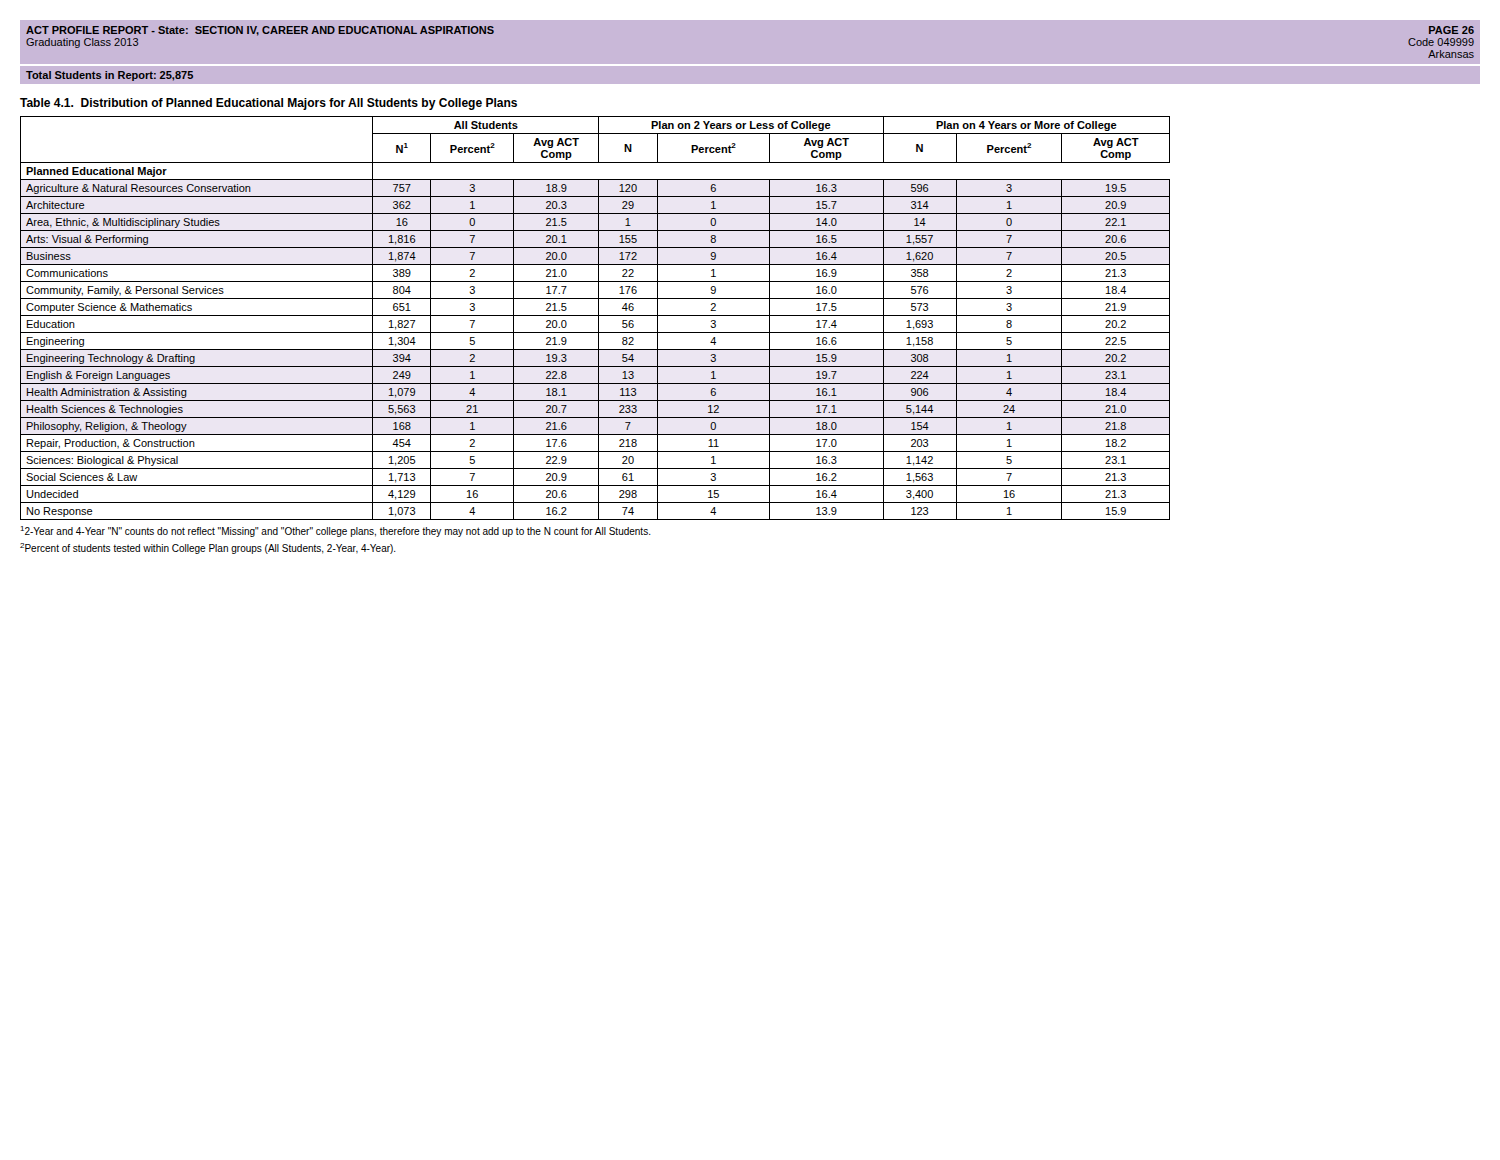ACT PROFILE REPORT - State: SECTION IV, CAREER AND EDUCATIONAL ASPIRATIONS
PAGE 26
Graduating Class 2013
Code 049999
Arkansas
Total Students in Report: 25,875
Table 4.1. Distribution of Planned Educational Majors for All Students by College Plans
| | All Students | Plan on 2 Years or Less of College | Plan on 4 Years or More of College |
| --- | --- | --- | --- |
| N 1 | Percent 2 | Avg ACT Comp | N | Percent 2 | Avg ACT Comp | N | Percent 2 | Avg ACT Comp |
| Planned Educational Major | |
| Agriculture & Natural Resources Conservation | 757 | 3 | 18.9 | 120 | 6 | 16.3 | 596 | 3 | 19.5 |
| Architecture | 362 | 1 | 20.3 | 29 | 1 | 15.7 | 314 | 1 | 20.9 |
| Area, Ethnic, & Multidisciplinary Studies | 16 | 0 | 21.5 | 1 | 0 | 14.0 | 14 | 0 | 22.1 |
| Arts: Visual & Performing | 1,816 | 7 | 20.1 | 155 | 8 | 16.5 | 1,557 | 7 | 20.6 |
| Business | 1,874 | 7 | 20.0 | 172 | 9 | 16.4 | 1,620 | 7 | 20.5 |
| Communications | 389 | 2 | 21.0 | 22 | 1 | 16.9 | 358 | 2 | 21.3 |
| Community, Family, & Personal Services | 804 | 3 | 17.7 | 176 | 9 | 16.0 | 576 | 3 | 18.4 |
| Computer Science & Mathematics | 651 | 3 | 21.5 | 46 | 2 | 17.5 | 573 | 3 | 21.9 |
| Education | 1,827 | 7 | 20.0 | 56 | 3 | 17.4 | 1,693 | 8 | 20.2 |
| Engineering | 1,304 | 5 | 21.9 | 82 | 4 | 16.6 | 1,158 | 5 | 22.5 |
| Engineering Technology & Drafting | 394 | 2 | 19.3 | 54 | 3 | 15.9 | 308 | 1 | 20.2 |
| English & Foreign Languages | 249 | 1 | 22.8 | 13 | 1 | 19.7 | 224 | 1 | 23.1 |
| Health Administration & Assisting | 1,079 | 4 | 18.1 | 113 | 6 | 16.1 | 906 | 4 | 18.4 |
| Health Sciences & Technologies | 5,563 | 21 | 20.7 | 233 | 12 | 17.1 | 5,144 | 24 | 21.0 |
| Philosophy, Religion, & Theology | 168 | 1 | 21.6 | 7 | 0 | 18.0 | 154 | 1 | 21.8 |
| Repair, Production, & Construction | 454 | 2 | 17.6 | 218 | 11 | 17.0 | 203 | 1 | 18.2 |
| Sciences: Biological & Physical | 1,205 | 5 | 22.9 | 20 | 1 | 16.3 | 1,142 | 5 | 23.1 |
| Social Sciences & Law | 1,713 | 7 | 20.9 | 61 | 3 | 16.2 | 1,563 | 7 | 21.3 |
| Undecided | 4,129 | 16 | 20.6 | 298 | 15 | 16.4 | 3,400 | 16 | 21.3 |
| No Response | 1,073 | 4 | 16.2 | 74 | 4 | 13.9 | 123 | 1 | 15.9 |
12-Year and 4-Year "N" counts do not reflect "Missing" and "Other" college plans, therefore they may not add up to the N count for All Students.
2Percent of students tested within College Plan groups (All Students, 2-Year, 4-Year).